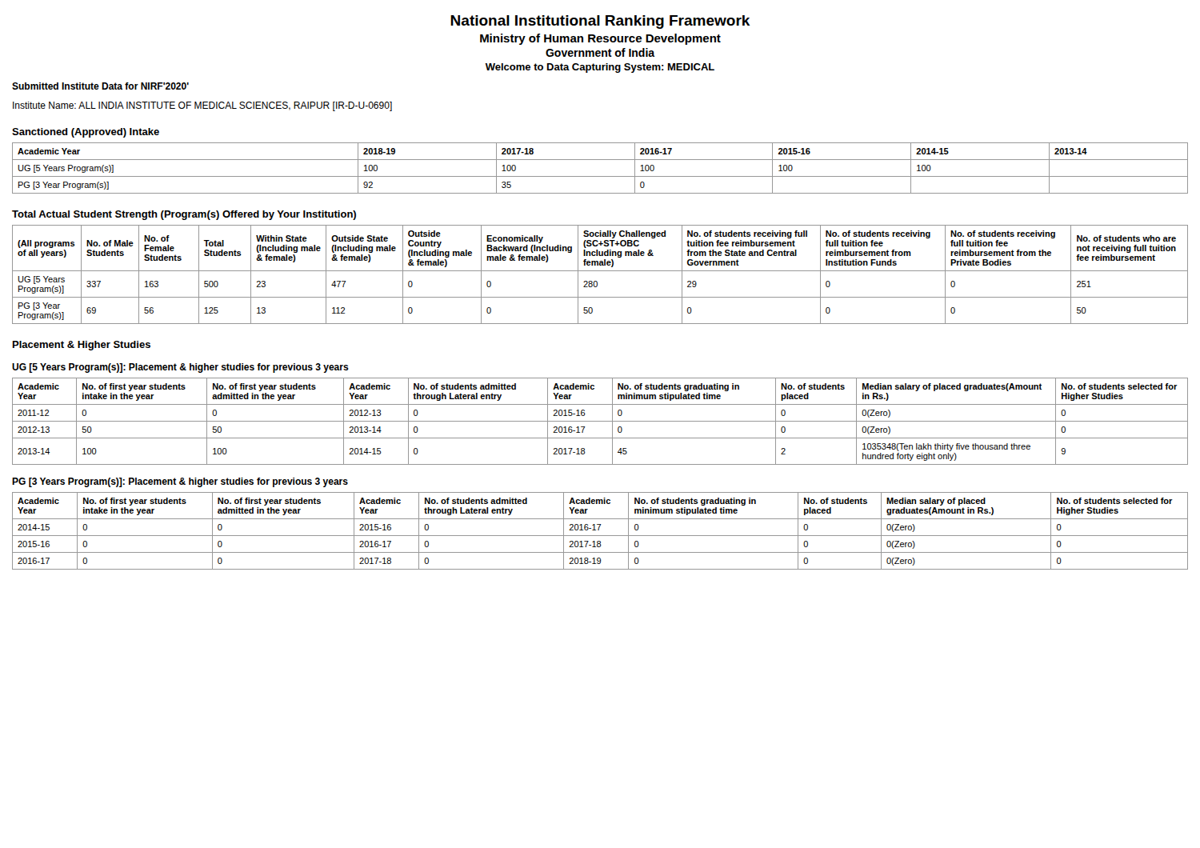National Institutional Ranking Framework
Ministry of Human Resource Development
Government of India
Welcome to Data Capturing System: MEDICAL
Submitted Institute Data for NIRF'2020'
Institute Name: ALL INDIA INSTITUTE OF MEDICAL SCIENCES, RAIPUR [IR-D-U-0690]
Sanctioned (Approved) Intake
| Academic Year | 2018-19 | 2017-18 | 2016-17 | 2015-16 | 2014-15 | 2013-14 |
| --- | --- | --- | --- | --- | --- | --- |
| UG [5 Years Program(s)] | 100 | 100 | 100 | 100 | 100 | |
| PG [3 Year Program(s)] | 92 | 35 | 0 | | | |
Total Actual Student Strength (Program(s) Offered by Your Institution)
| (All programs of all years) | No. of Male Students | No. of Female Students | Total Students | Within State (Including male & female) | Outside State (Including male & female) | Outside Country (Including male & female) | Economically Backward (Including male & female) | Socially Challenged (SC+ST+OBC Including male & female) | No. of students receiving full tuition fee reimbursement from the State and Central Government | No. of students receiving full tuition fee reimbursement from Institution Funds | No. of students receiving full tuition fee reimbursement from the Private Bodies | No. of students who are not receiving full tuition fee reimbursement |
| --- | --- | --- | --- | --- | --- | --- | --- | --- | --- | --- | --- | --- |
| UG [5 Years Program(s)] | 337 | 163 | 500 | 23 | 477 | 0 | 0 | 280 | 29 | 0 | 0 | 251 |
| PG [3 Year Program(s)] | 69 | 56 | 125 | 13 | 112 | 0 | 0 | 50 | 0 | 0 | 0 | 50 |
Placement & Higher Studies
UG [5 Years Program(s)]: Placement & higher studies for previous 3 years
| Academic Year | No. of first year students intake in the year | No. of first year students admitted in the year | Academic Year | No. of students admitted through Lateral entry | Academic Year | No. of students graduating in minimum stipulated time | No. of students placed | Median salary of placed graduates(Amount in Rs.) | No. of students selected for Higher Studies |
| --- | --- | --- | --- | --- | --- | --- | --- | --- | --- |
| 2011-12 | 0 | 0 | 2012-13 | 0 | 2015-16 | 0 | 0 | 0(Zero) | 0 |
| 2012-13 | 50 | 50 | 2013-14 | 0 | 2016-17 | 0 | 0 | 0(Zero) | 0 |
| 2013-14 | 100 | 100 | 2014-15 | 0 | 2017-18 | 45 | 2 | 1035348(Ten lakh thirty five thousand three hundred forty eight only) | 9 |
PG [3 Years Program(s)]: Placement & higher studies for previous 3 years
| Academic Year | No. of first year students intake in the year | No. of first year students admitted in the year | Academic Year | No. of students admitted through Lateral entry | Academic Year | No. of students graduating in minimum stipulated time | No. of students placed | Median salary of placed graduates(Amount in Rs.) | No. of students selected for Higher Studies |
| --- | --- | --- | --- | --- | --- | --- | --- | --- | --- |
| 2014-15 | 0 | 0 | 2015-16 | 0 | 2016-17 | 0 | 0 | 0(Zero) | 0 |
| 2015-16 | 0 | 0 | 2016-17 | 0 | 2017-18 | 0 | 0 | 0(Zero) | 0 |
| 2016-17 | 0 | 0 | 2017-18 | 0 | 2018-19 | 0 | 0 | 0(Zero) | 0 |